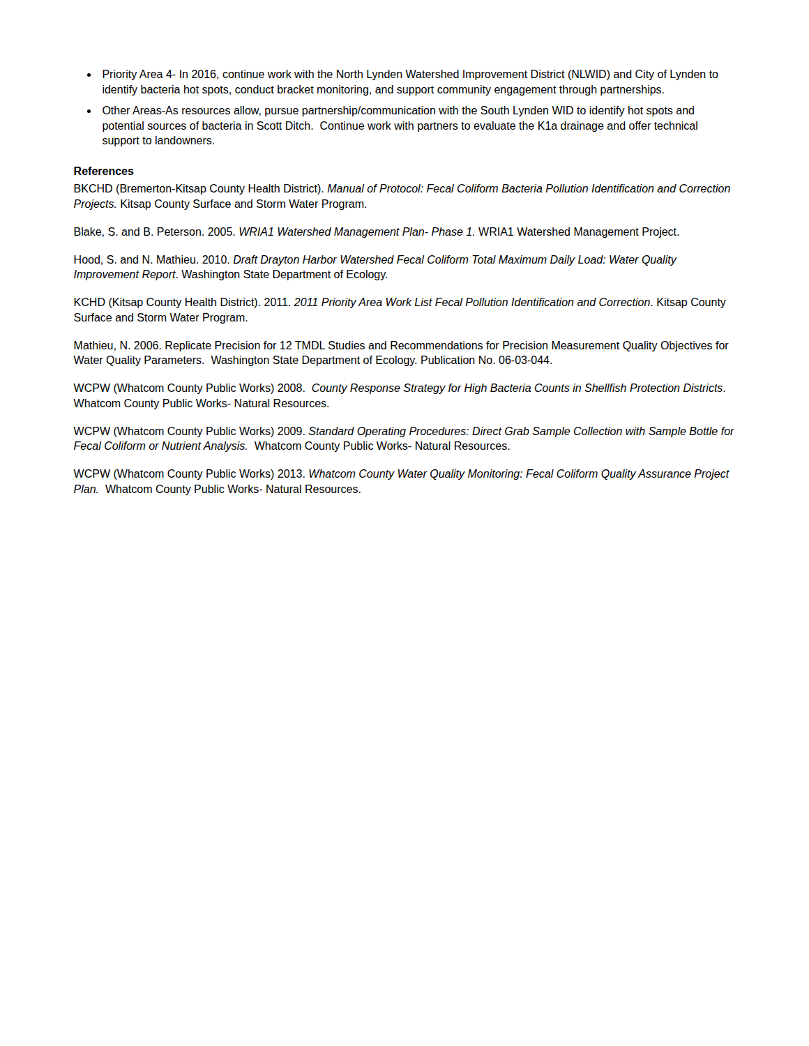Priority Area 4- In 2016, continue work with the North Lynden Watershed Improvement District (NLWID) and City of Lynden to identify bacteria hot spots, conduct bracket monitoring, and support community engagement through partnerships.
Other Areas-As resources allow, pursue partnership/communication with the South Lynden WID to identify hot spots and potential sources of bacteria in Scott Ditch. Continue work with partners to evaluate the K1a drainage and offer technical support to landowners.
References
BKCHD (Bremerton-Kitsap County Health District). Manual of Protocol: Fecal Coliform Bacteria Pollution Identification and Correction Projects. Kitsap County Surface and Storm Water Program.
Blake, S. and B. Peterson. 2005. WRIA1 Watershed Management Plan- Phase 1. WRIA1 Watershed Management Project.
Hood, S. and N. Mathieu. 2010. Draft Drayton Harbor Watershed Fecal Coliform Total Maximum Daily Load: Water Quality Improvement Report. Washington State Department of Ecology.
KCHD (Kitsap County Health District). 2011. 2011 Priority Area Work List Fecal Pollution Identification and Correction. Kitsap County Surface and Storm Water Program.
Mathieu, N. 2006. Replicate Precision for 12 TMDL Studies and Recommendations for Precision Measurement Quality Objectives for Water Quality Parameters. Washington State Department of Ecology. Publication No. 06-03-044.
WCPW (Whatcom County Public Works) 2008. County Response Strategy for High Bacteria Counts in Shellfish Protection Districts. Whatcom County Public Works- Natural Resources.
WCPW (Whatcom County Public Works) 2009. Standard Operating Procedures: Direct Grab Sample Collection with Sample Bottle for Fecal Coliform or Nutrient Analysis. Whatcom County Public Works- Natural Resources.
WCPW (Whatcom County Public Works) 2013. Whatcom County Water Quality Monitoring: Fecal Coliform Quality Assurance Project Plan. Whatcom County Public Works- Natural Resources.